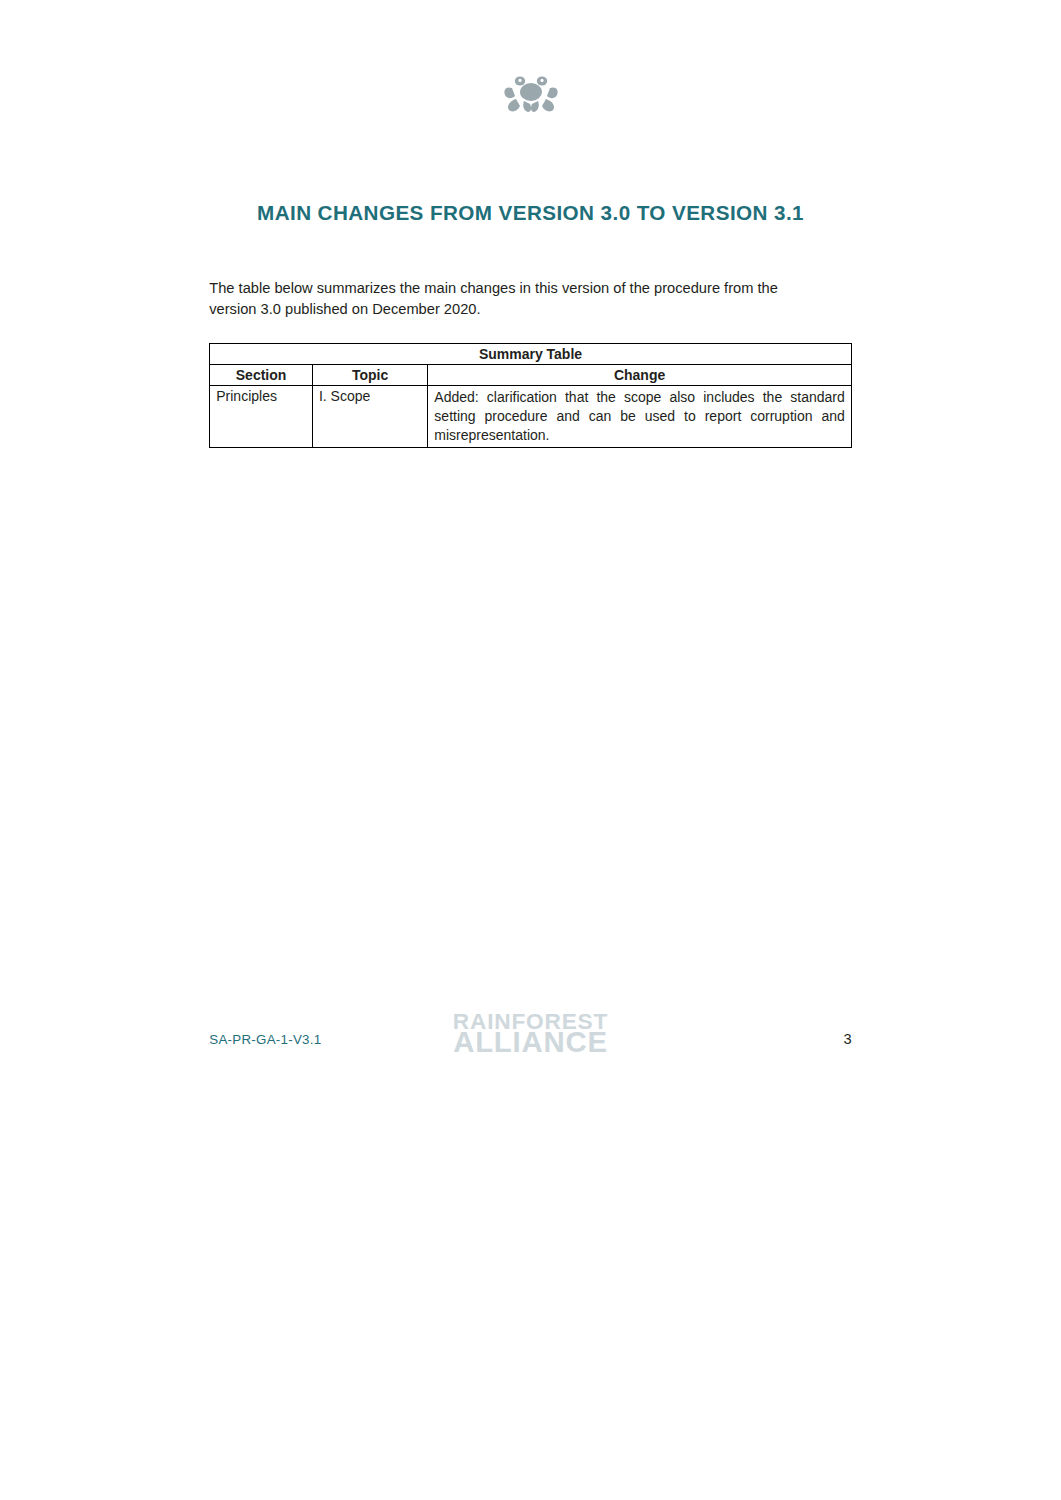MAIN CHANGES FROM VERSION 3.0 TO VERSION 3.1
The table below summarizes the main changes in this version of the procedure from the version 3.0 published on December 2020.
Summary Table
| Section | Topic | Change |
| --- | --- | --- |
| Principles | I. Scope | Added: clarification that the scope also includes the standard setting procedure and can be used to report corruption and misrepresentation. |
SA-PR-GA-1-V3.1 RAINFOREST ALLIANCE 3